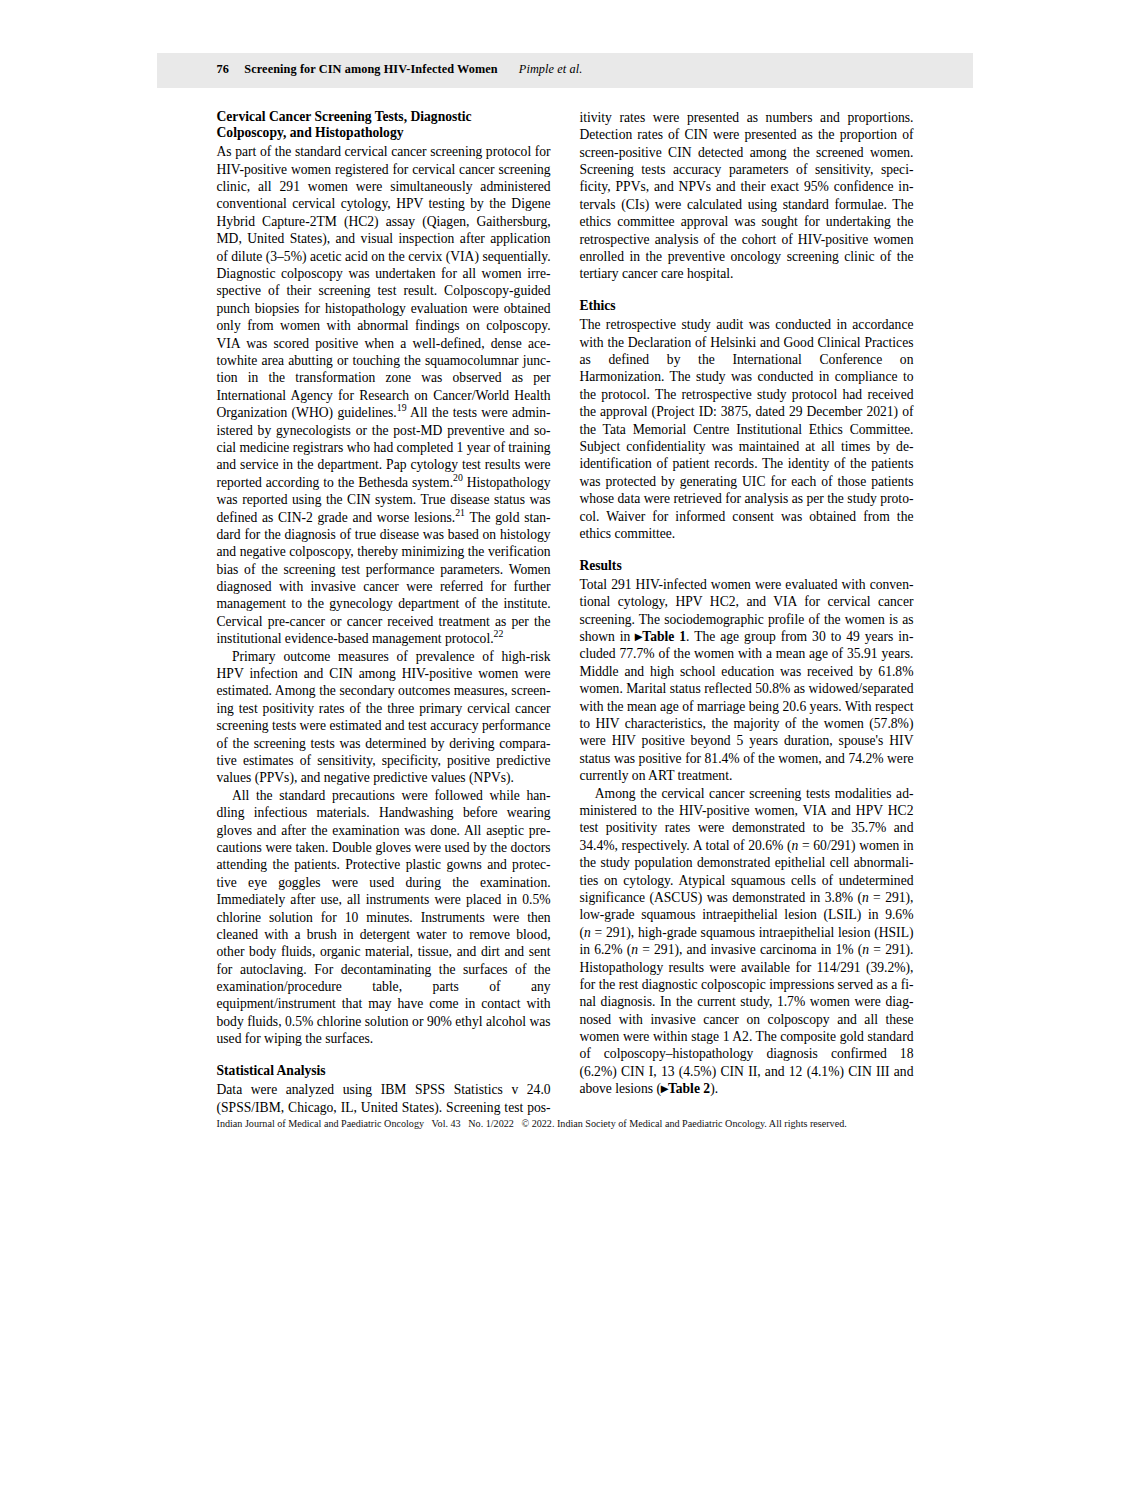76 Screening for CIN among HIV-Infected Women Pimple et al.
Cervical Cancer Screening Tests, Diagnostic
Colposcopy, and Histopathology
As part of the standard cervical cancer screening protocol for HIV-positive women registered for cervical cancer screening clinic, all 291 women were simultaneously administered conventional cervical cytology, HPV testing by the Digene Hybrid Capture-2TM (HC2) assay (Qiagen, Gaithersburg, MD, United States), and visual inspection after application of dilute (3–5%) acetic acid on the cervix (VIA) sequentially. Diagnostic colposcopy was undertaken for all women irrespective of their screening test result. Colposcopy-guided punch biopsies for histopathology evaluation were obtained only from women with abnormal findings on colposcopy. VIA was scored positive when a well-defined, dense acetowhite area abutting or touching the squamocolumnar junction in the transformation zone was observed as per International Agency for Research on Cancer/World Health Organization (WHO) guidelines.19 All the tests were administered by gynecologists or the post-MD preventive and social medicine registrars who had completed 1 year of training and service in the department. Pap cytology test results were reported according to the Bethesda system.20 Histopathology was reported using the CIN system. True disease status was defined as CIN-2 grade and worse lesions.21 The gold standard for the diagnosis of true disease was based on histology and negative colposcopy, thereby minimizing the verification bias of the screening test performance parameters. Women diagnosed with invasive cancer were referred for further management to the gynecology department of the institute. Cervical pre-cancer or cancer received treatment as per the institutional evidence-based management protocol.22
Primary outcome measures of prevalence of high-risk HPV infection and CIN among HIV-positive women were estimated. Among the secondary outcomes measures, screening test positivity rates of the three primary cervical cancer screening tests were estimated and test accuracy performance of the screening tests was determined by deriving comparative estimates of sensitivity, specificity, positive predictive values (PPVs), and negative predictive values (NPVs).
All the standard precautions were followed while handling infectious materials. Handwashing before wearing gloves and after the examination was done. All aseptic precautions were taken. Double gloves were used by the doctors attending the patients. Protective plastic gowns and protective eye goggles were used during the examination. Immediately after use, all instruments were placed in 0.5% chlorine solution for 10 minutes. Instruments were then cleaned with a brush in detergent water to remove blood, other body fluids, organic material, tissue, and dirt and sent for autoclaving. For decontaminating the surfaces of the examination/procedure table, parts of any equipment/instrument that may have come in contact with body fluids, 0.5% chlorine solution or 90% ethyl alcohol was used for wiping the surfaces.
Statistical Analysis
Data were analyzed using IBM SPSS Statistics v 24.0 (SPSS/IBM, Chicago, IL, United States). Screening test positivity rates were presented as numbers and proportions. Detection rates of CIN were presented as the proportion of screen-positive CIN detected among the screened women. Screening tests accuracy parameters of sensitivity, specificity, PPVs, and NPVs and their exact 95% confidence intervals (CIs) were calculated using standard formulae. The ethics committee approval was sought for undertaking the retrospective analysis of the cohort of HIV-positive women enrolled in the preventive oncology screening clinic of the tertiary cancer care hospital.
Ethics
The retrospective study audit was conducted in accordance with the Declaration of Helsinki and Good Clinical Practices as defined by the International Conference on Harmonization. The study was conducted in compliance to the protocol. The retrospective study protocol had received the approval (Project ID: 3875, dated 29 December 2021) of the Tata Memorial Centre Institutional Ethics Committee. Subject confidentiality was maintained at all times by de-identification of patient records. The identity of the patients was protected by generating UIC for each of those patients whose data were retrieved for analysis as per the study protocol. Waiver for informed consent was obtained from the ethics committee.
Results
Total 291 HIV-infected women were evaluated with conventional cytology, HPV HC2, and VIA for cervical cancer screening. The sociodemographic profile of the women is as shown in ▸Table 1. The age group from 30 to 49 years included 77.7% of the women with a mean age of 35.91 years. Middle and high school education was received by 61.8% women. Marital status reflected 50.8% as widowed/separated with the mean age of marriage being 20.6 years. With respect to HIV characteristics, the majority of the women (57.8%) were HIV positive beyond 5 years duration, spouse's HIV status was positive for 81.4% of the women, and 74.2% were currently on ART treatment.
Among the cervical cancer screening tests modalities administered to the HIV-positive women, VIA and HPV HC2 test positivity rates were demonstrated to be 35.7% and 34.4%, respectively. A total of 20.6% (n = 60/291) women in the study population demonstrated epithelial cell abnormalities on cytology. Atypical squamous cells of undetermined significance (ASCUS) was demonstrated in 3.8% (n = 291), low-grade squamous intraepithelial lesion (LSIL) in 9.6% (n = 291), high-grade squamous intraepithelial lesion (HSIL) in 6.2% (n = 291), and invasive carcinoma in 1% (n = 291). Histopathology results were available for 114/291 (39.2%), for the rest diagnostic colposcopic impressions served as a final diagnosis. In the current study, 1.7% women were diagnosed with invasive cancer on colposcopy and all these women were within stage 1 A2. The composite gold standard of colposcopy–histopathology diagnosis confirmed 18 (6.2%) CIN I, 13 (4.5%) CIN II, and 12 (4.1%) CIN III and above lesions (▸Table 2).
Indian Journal of Medical and Paediatric Oncology Vol. 43 No. 1/2022 © 2022. Indian Society of Medical and Paediatric Oncology. All rights reserved.